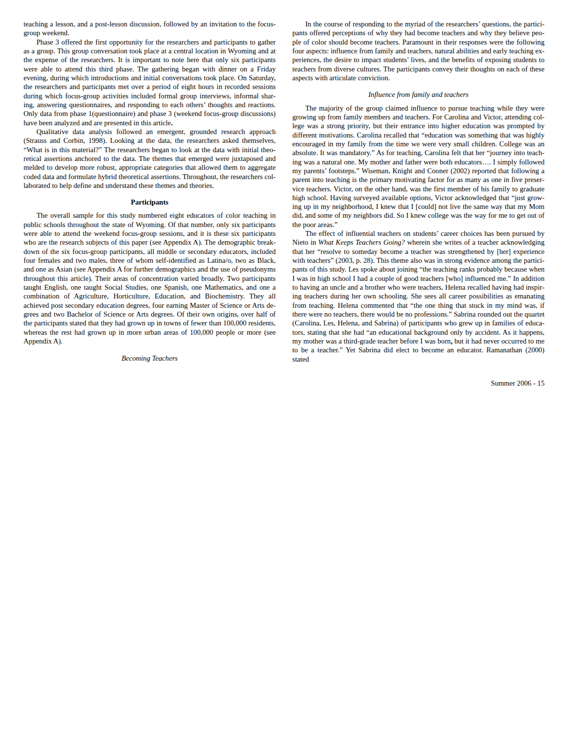teaching a lesson, and a post-lesson discussion, followed by an invitation to the focus-group weekend.
Phase 3 offered the first opportunity for the researchers and participants to gather as a group. This group conversation took place at a central location in Wyoming and at the expense of the researchers. It is important to note here that only six participants were able to attend this third phase. The gathering began with dinner on a Friday evening, during which introductions and initial conversations took place. On Saturday, the researchers and participants met over a period of eight hours in recorded sessions during which focus-group activities included formal group interviews, informal sharing, answering questionnaires, and responding to each others’ thoughts and reactions. Only data from phase 1(questionnaire) and phase 3 (weekend focus-group discussions) have been analyzed and are presented in this article.
Qualitative data analysis followed an emergent, grounded research approach (Strauss and Corbin, 1998). Looking at the data, the researchers asked themselves, “What is in this material?” The researchers began to look at the data with initial theoretical assertions anchored to the data. The themes that emerged were juxtaposed and melded to develop more robust, appropriate categories that allowed them to aggregate coded data and formulate hybrid theoretical assertions. Throughout, the researchers collaborated to help define and understand these themes and theories.
Participants
The overall sample for this study numbered eight educators of color teaching in public schools throughout the state of Wyoming. Of that number, only six participants were able to attend the weekend focus-group sessions, and it is these six participants who are the research subjects of this paper (see Appendix A). The demographic breakdown of the six focus-group participants, all middle or secondary educators, included four females and two males, three of whom self-identified as Latina/o, two as Black, and one as Asian (see Appendix A for further demographics and the use of pseudonyms throughout this article). Their areas of concentration varied broadly. Two participants taught English, one taught Social Studies, one Spanish, one Mathematics, and one a combination of Agriculture, Horticulture, Education, and Biochemistry. They all achieved post secondary education degrees, four earning Master of Science or Arts degrees and two Bachelor of Science or Arts degrees. Of their own origins, over half of the participants stated that they had grown up in towns of fewer than 100,000 residents, whereas the rest had grown up in more urban areas of 100,000 people or more (see Appendix A).
Becoming Teachers
In the course of responding to the myriad of the researchers’ questions, the participants offered perceptions of why they had become teachers and why they believe people of color should become teachers. Paramount in their responses were the following four aspects: influence from family and teachers, natural abilities and early teaching experiences, the desire to impact students’ lives, and the benefits of exposing students to teachers from diverse cultures. The participants convey their thoughts on each of these aspects with articulate conviction.
Influence from family and teachers
The majority of the group claimed influence to pursue teaching while they were growing up from family members and teachers. For Carolina and Victor, attending college was a strong priority, but their entrance into higher education was prompted by different motivations. Carolina recalled that “education was something that was highly encouraged in my family from the time we were very small children. College was an absolute. It was mandatory.” As for teaching, Carolina felt that her “journey into teaching was a natural one. My mother and father were both educators…. I simply followed my parents’ footsteps.” Wiseman, Knight and Cooner (2002) reported that following a parent into teaching is the primary motivating factor for as many as one in five preservice teachers. Victor, on the other hand, was the first member of his family to graduate high school. Having surveyed available options, Victor acknowledged that “just growing up in my neighborhood, I knew that I [could] not live the same way that my Mom did, and some of my neighbors did. So I knew college was the way for me to get out of the poor areas.”
The effect of influential teachers on students’ career choices has been pursued by Nieto in What Keeps Teachers Going? wherein she writes of a teacher acknowledging that her “resolve to someday become a teacher was strengthened by [her] experience with teachers” (2003, p. 28). This theme also was in strong evidence among the participants of this study. Les spoke about joining “the teaching ranks probably because when I was in high school I had a couple of good teachers [who] influenced me.” In addition to having an uncle and a brother who were teachers, Helena recalled having had inspiring teachers during her own schooling. She sees all career possibilities as emanating from teaching. Helena commented that “the one thing that stuck in my mind was, if there were no teachers, there would be no professions.” Sabrina rounded out the quartet (Carolina, Les, Helena, and Sabrina) of participants who grew up in families of educators, stating that she had “an educational background only by accident. As it happens, my mother was a third-grade teacher before I was born, but it had never occurred to me to be a teacher.” Yet Sabrina did elect to become an educator. Ramanathan (2000) stated
Summer 2006 - 15